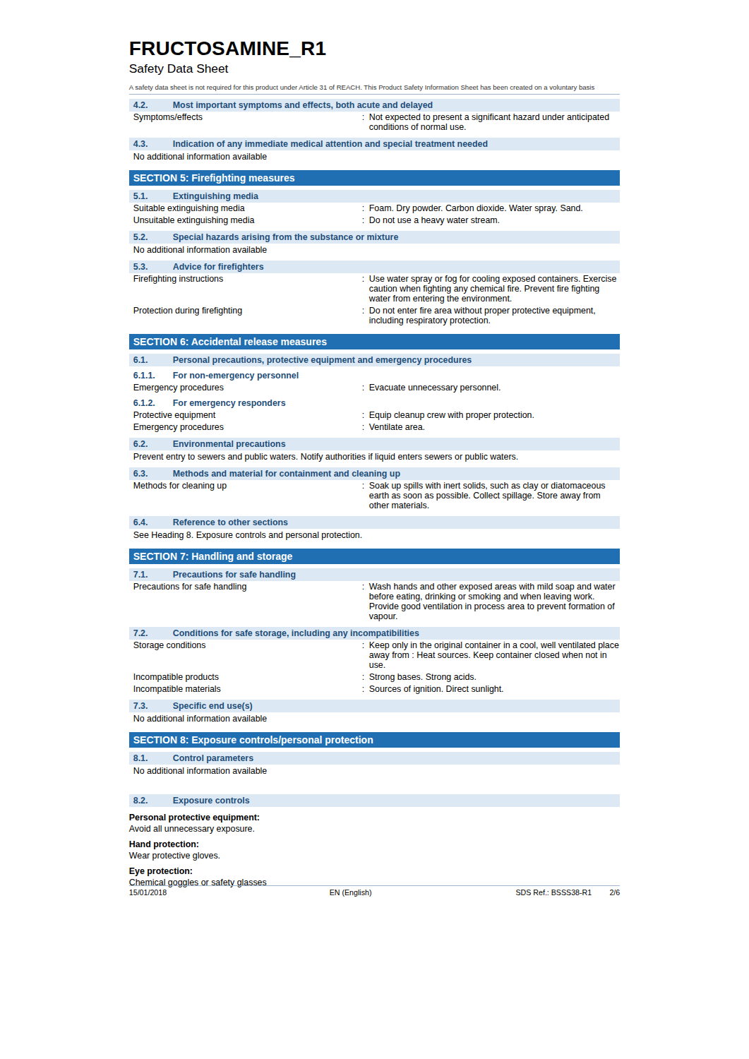FRUCTOSAMINE_R1
Safety Data Sheet
A safety data sheet is not required for this product under Article 31 of REACH. This Product Safety Information Sheet has been created on a voluntary basis
4.2.
Most important symptoms and effects, both acute and delayed
Symptoms/effects
:
Not expected to present a significant hazard under anticipated conditions of normal use.
4.3.
Indication of any immediate medical attention and special treatment needed
No additional information available
SECTION 5: Firefighting measures
5.1.
Extinguishing media
Suitable extinguishing media
:
Foam. Dry powder. Carbon dioxide. Water spray. Sand.
Unsuitable extinguishing media
:
Do not use a heavy water stream.
5.2.
Special hazards arising from the substance or mixture
No additional information available
5.3.
Advice for firefighters
Firefighting instructions
:
Use water spray or fog for cooling exposed containers. Exercise caution when fighting any chemical fire. Prevent fire fighting water from entering the environment.
Protection during firefighting
:
Do not enter fire area without proper protective equipment, including respiratory protection.
SECTION 6: Accidental release measures
6.1.
Personal precautions, protective equipment and emergency procedures
6.1.1.
For non-emergency personnel
Emergency procedures
:
Evacuate unnecessary personnel.
6.1.2.
For emergency responders
Protective equipment
:
Equip cleanup crew with proper protection.
Emergency procedures
:
Ventilate area.
6.2.
Environmental precautions
Prevent entry to sewers and public waters. Notify authorities if liquid enters sewers or public waters.
6.3.
Methods and material for containment and cleaning up
Methods for cleaning up
:
Soak up spills with inert solids, such as clay or diatomaceous earth as soon as possible. Collect spillage. Store away from other materials.
6.4.
Reference to other sections
See Heading 8. Exposure controls and personal protection.
SECTION 7: Handling and storage
7.1.
Precautions for safe handling
Precautions for safe handling
:
Wash hands and other exposed areas with mild soap and water before eating, drinking or smoking and when leaving work. Provide good ventilation in process area to prevent formation of vapour.
7.2.
Conditions for safe storage, including any incompatibilities
Storage conditions
:
Keep only in the original container in a cool, well ventilated place away from : Heat sources. Keep container closed when not in use.
Incompatible products
:
Strong bases. Strong acids.
Incompatible materials
:
Sources of ignition. Direct sunlight.
7.3.
Specific end use(s)
No additional information available
SECTION 8: Exposure controls/personal protection
8.1.
Control parameters
No additional information available
8.2.
Exposure controls
Personal protective equipment:
Avoid all unnecessary exposure.
Hand protection:
Wear protective gloves.
Eye protection:
Chemical goggles or safety glasses
15/01/2018
EN (English)
SDS Ref.: BSSS38-R1
2/6